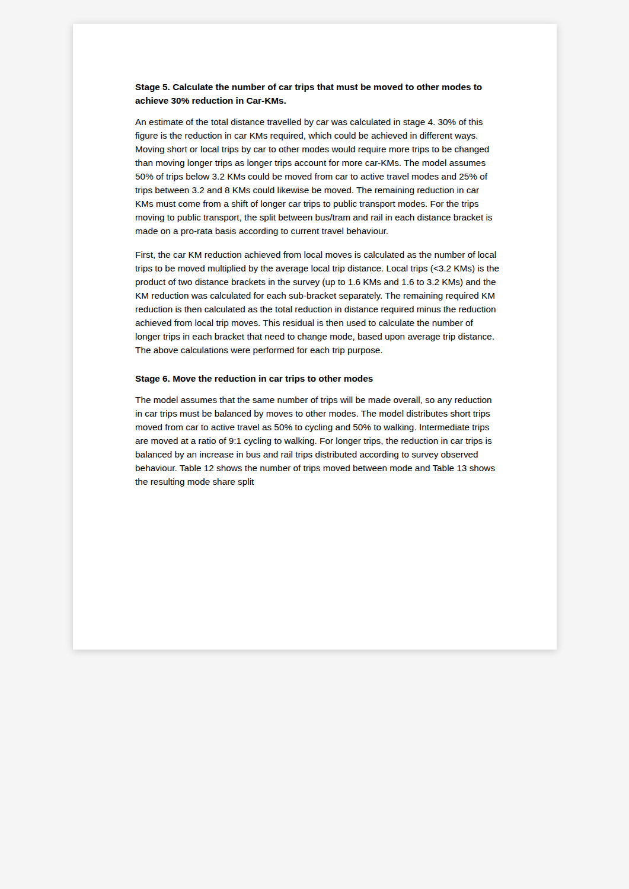Stage 5. Calculate the number of car trips that must be moved to other modes to achieve 30% reduction in Car-KMs.
An estimate of the total distance travelled by car was calculated in stage 4. 30% of this figure is the reduction in car KMs required, which could be achieved in different ways. Moving short or local trips by car to other modes would require more trips to be changed than moving longer trips as longer trips account for more car-KMs. The model assumes 50% of trips below 3.2 KMs could be moved from car to active travel modes and 25% of trips between 3.2 and 8 KMs could likewise be moved. The remaining reduction in car KMs must come from a shift of longer car trips to public transport modes. For the trips moving to public transport, the split between bus/tram and rail in each distance bracket is made on a pro-rata basis according to current travel behaviour.
First, the car KM reduction achieved from local moves is calculated as the number of local trips to be moved multiplied by the average local trip distance. Local trips (<3.2 KMs) is the product of two distance brackets in the survey (up to 1.6 KMs and 1.6 to 3.2 KMs) and the KM reduction was calculated for each sub-bracket separately. The remaining required KM reduction is then calculated as the total reduction in distance required minus the reduction achieved from local trip moves. This residual is then used to calculate the number of longer trips in each bracket that need to change mode, based upon average trip distance. The above calculations were performed for each trip purpose.
Stage 6. Move the reduction in car trips to other modes
The model assumes that the same number of trips will be made overall, so any reduction in car trips must be balanced by moves to other modes. The model distributes short trips moved from car to active travel as 50% to cycling and 50% to walking. Intermediate trips are moved at a ratio of 9:1 cycling to walking. For longer trips, the reduction in car trips is balanced by an increase in bus and rail trips distributed according to survey observed behaviour. Table 12 shows the number of trips moved between mode and Table 13 shows the resulting mode share split